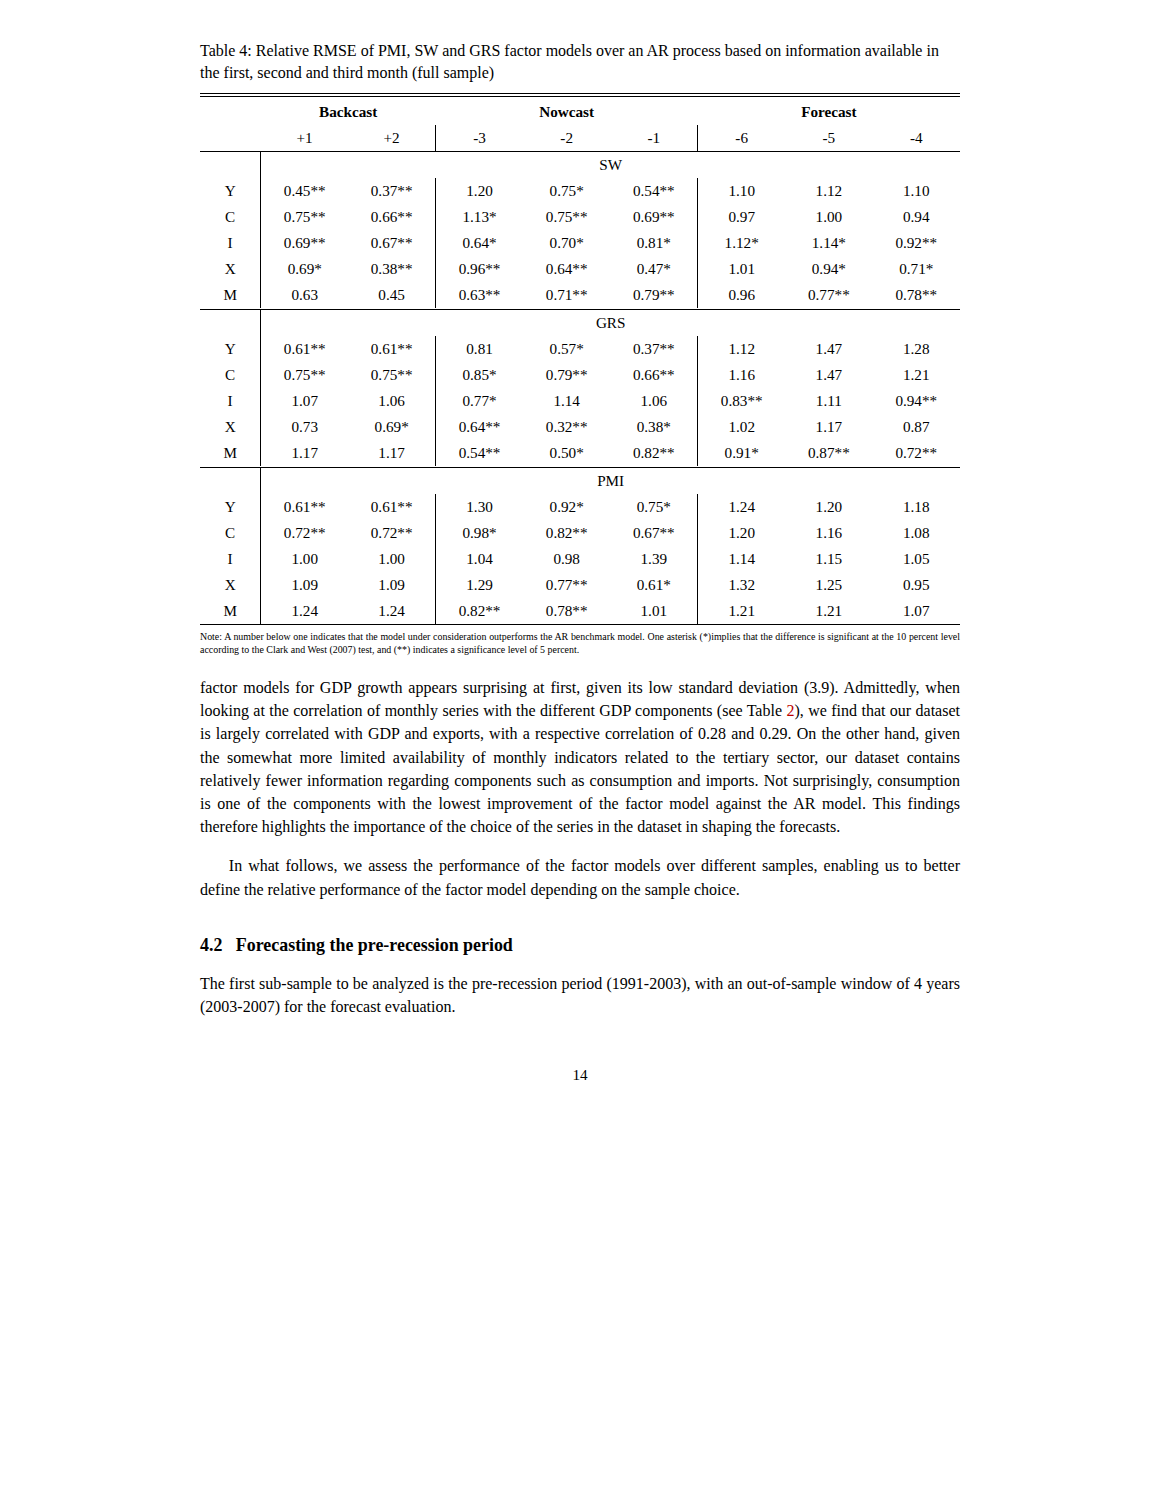Table 4: Relative RMSE of PMI, SW and GRS factor models over an AR process based on information available in the first, second and third month (full sample)
| | Backcast | Nowcast | Forecast |
| | +1 | +2 | -3 | -2 | -1 | -6 | -5 | -4 |
| | SW |
| Y | 0.45** | 0.37** | 1.20 | 0.75* | 0.54** | 1.10 | 1.12 | 1.10 |
| C | 0.75** | 0.66** | 1.13* | 0.75** | 0.69** | 0.97 | 1.00 | 0.94 |
| I | 0.69** | 0.67** | 0.64* | 0.70* | 0.81* | 1.12* | 1.14* | 0.92** |
| X | 0.69* | 0.38** | 0.96** | 0.64** | 0.47* | 1.01 | 0.94* | 0.71* |
| M | 0.63 | 0.45 | 0.63** | 0.71** | 0.79** | 0.96 | 0.77** | 0.78** |
| | GRS |
| Y | 0.61** | 0.61** | 0.81 | 0.57* | 0.37** | 1.12 | 1.47 | 1.28 |
| C | 0.75** | 0.75** | 0.85* | 0.79** | 0.66** | 1.16 | 1.47 | 1.21 |
| I | 1.07 | 1.06 | 0.77* | 1.14 | 1.06 | 0.83** | 1.11 | 0.94** |
| X | 0.73 | 0.69* | 0.64** | 0.32** | 0.38* | 1.02 | 1.17 | 0.87 |
| M | 1.17 | 1.17 | 0.54** | 0.50* | 0.82** | 0.91* | 0.87** | 0.72** |
| | PMI |
| Y | 0.61** | 0.61** | 1.30 | 0.92* | 0.75* | 1.24 | 1.20 | 1.18 |
| C | 0.72** | 0.72** | 0.98* | 0.82** | 0.67** | 1.20 | 1.16 | 1.08 |
| I | 1.00 | 1.00 | 1.04 | 0.98 | 1.39 | 1.14 | 1.15 | 1.05 |
| X | 1.09 | 1.09 | 1.29 | 0.77** | 0.61* | 1.32 | 1.25 | 0.95 |
| M | 1.24 | 1.24 | 0.82** | 0.78** | 1.01 | 1.21 | 1.21 | 1.07 |
Note: A number below one indicates that the model under consideration outperforms the AR benchmark model. One asterisk (*)implies that the difference is significant at the 10 percent level according to the Clark and West (2007) test, and (**) indicates a significance level of 5 percent.
factor models for GDP growth appears surprising at first, given its low standard deviation (3.9). Admittedly, when looking at the correlation of monthly series with the different GDP components (see Table 2), we find that our dataset is largely correlated with GDP and exports, with a respective correlation of 0.28 and 0.29. On the other hand, given the somewhat more limited availability of monthly indicators related to the tertiary sector, our dataset contains relatively fewer information regarding components such as consumption and imports. Not surprisingly, consumption is one of the components with the lowest improvement of the factor model against the AR model. This findings therefore highlights the importance of the choice of the series in the dataset in shaping the forecasts.
In what follows, we assess the performance of the factor models over different samples, enabling us to better define the relative performance of the factor model depending on the sample choice.
4.2 Forecasting the pre-recession period
The first sub-sample to be analyzed is the pre-recession period (1991-2003), with an out-of-sample window of 4 years (2003-2007) for the forecast evaluation.
14